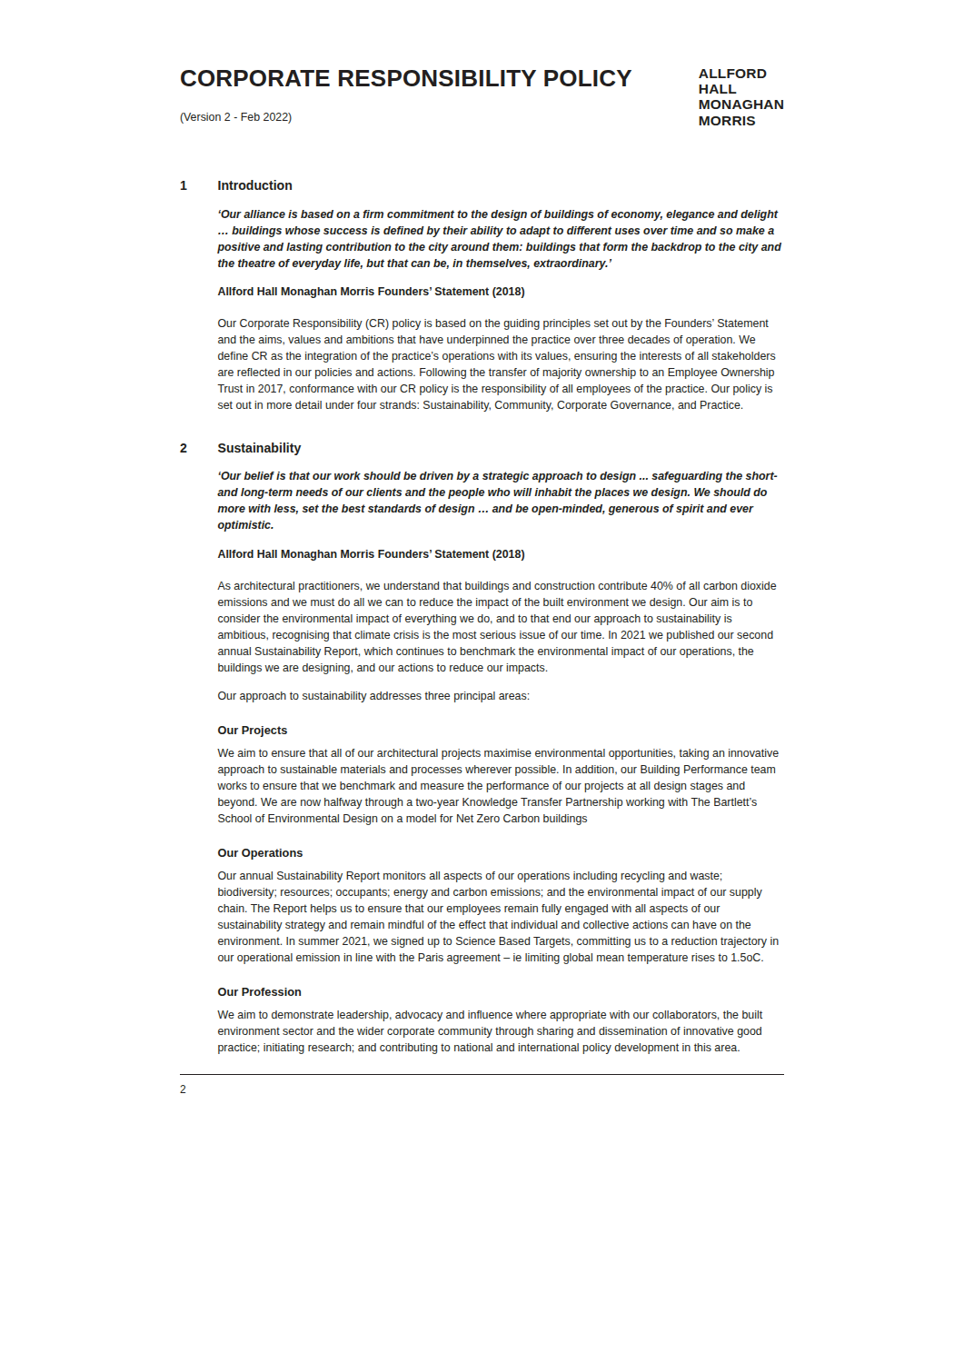Corporate Responsibility Policy
(Version 2 - Feb 2022)
ALLFORD
HALL
MONAGHAN
MORRIS
1 Introduction
‘Our alliance is based on a firm commitment to the design of buildings of economy, elegance and delight … buildings whose success is defined by their ability to adapt to different uses over time and so make a positive and lasting contribution to the city around them: buildings that form the backdrop to the city and the theatre of everyday life, but that can be, in themselves, extraordinary.’
Allford Hall Monaghan Morris Founders’ Statement (2018)
Our Corporate Responsibility (CR) policy is based on the guiding principles set out by the Founders’ Statement and the aims, values and ambitions that have underpinned the practice over three decades of operation. We define CR as the integration of the practice’s operations with its values, ensuring the interests of all stakeholders are reflected in our policies and actions. Following the transfer of majority ownership to an Employee Ownership Trust in 2017, conformance with our CR policy is the responsibility of all employees of the practice. Our policy is set out in more detail under four strands: Sustainability, Community, Corporate Governance, and Practice.
2 Sustainability
‘Our belief is that our work should be driven by a strategic approach to design ... safeguarding the short- and long-term needs of our clients and the people who will inhabit the places we design. We should do more with less, set the best standards of design … and be open-minded, generous of spirit and ever optimistic.
Allford Hall Monaghan Morris Founders’ Statement (2018)
As architectural practitioners, we understand that buildings and construction contribute 40% of all carbon dioxide emissions and we must do all we can to reduce the impact of the built environment we design. Our aim is to consider the environmental impact of everything we do, and to that end our approach to sustainability is ambitious, recognising that climate crisis is the most serious issue of our time. In 2021 we published our second annual Sustainability Report, which continues to benchmark the environmental impact of our operations, the buildings we are designing, and our actions to reduce our impacts.
Our approach to sustainability addresses three principal areas:
Our Projects
We aim to ensure that all of our architectural projects maximise environmental opportunities, taking an innovative approach to sustainable materials and processes wherever possible. In addition, our Building Performance team works to ensure that we benchmark and measure the performance of our projects at all design stages and beyond. We are now halfway through a two-year Knowledge Transfer Partnership working with The Bartlett’s School of Environmental Design on a model for Net Zero Carbon buildings
Our Operations
Our annual Sustainability Report monitors all aspects of our operations including recycling and waste; biodiversity; resources; occupants; energy and carbon emissions; and the environmental impact of our supply chain. The Report helps us to ensure that our employees remain fully engaged with all aspects of our sustainability strategy and remain mindful of the effect that individual and collective actions can have on the environment. In summer 2021, we signed up to Science Based Targets, committing us to a reduction trajectory in our operational emission in line with the Paris agreement – ie limiting global mean temperature rises to 1.5oC.
Our Profession
We aim to demonstrate leadership, advocacy and influence where appropriate with our collaborators, the built environment sector and the wider corporate community through sharing and dissemination of innovative good practice; initiating research; and contributing to national and international policy development in this area.
2